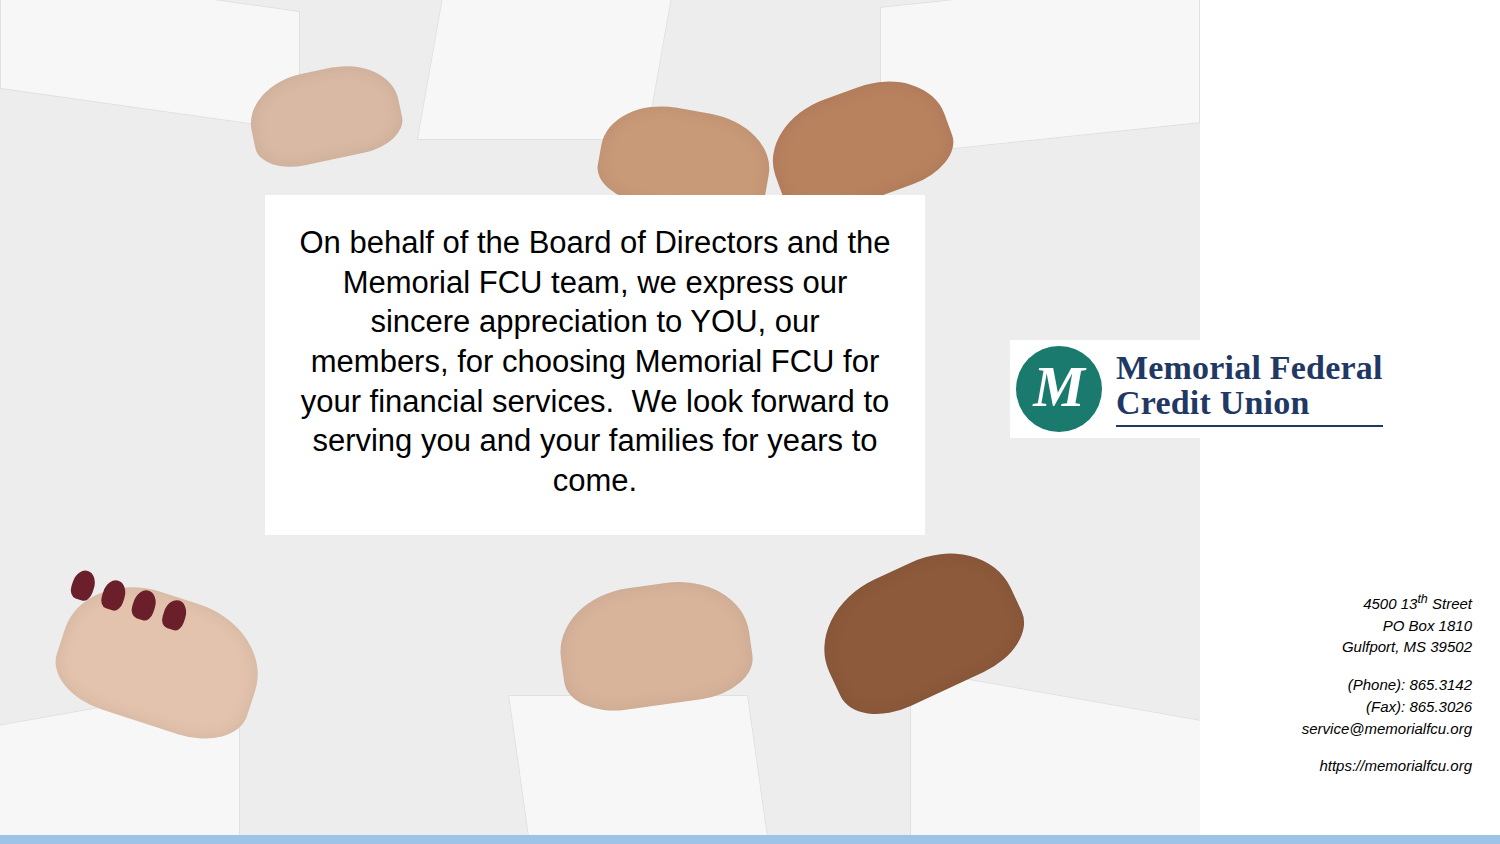On behalf of the Board of Directors and the Memorial FCU team, we express our sincere appreciation to YOU, our members, for choosing Memorial FCU for your financial services. We look forward to serving you and your families for years to come.
Memorial Federal Credit Union
4500 13th Street
PO Box 1810
Gulfport, MS 39502
(Phone): 865.3142
(Fax): 865.3026
service@memorialfcu.org
https://memorialfcu.org